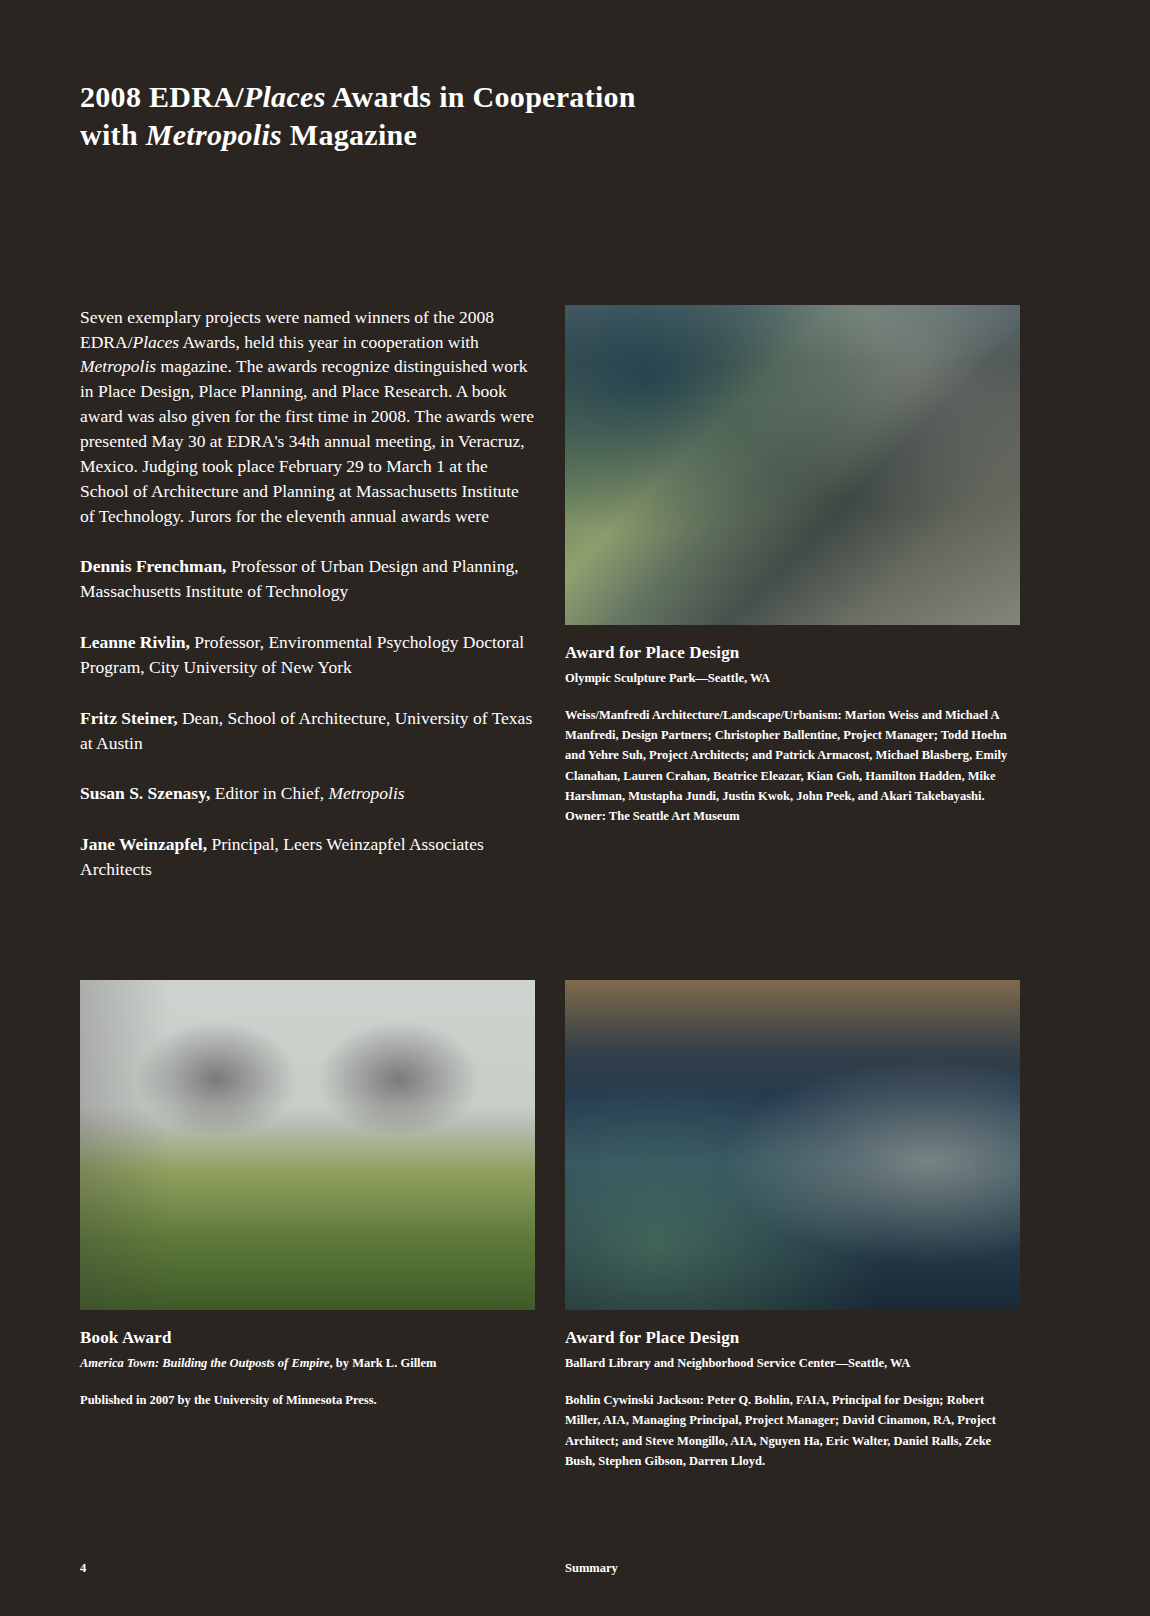2008 EDRA/Places Awards in Cooperation
with Metropolis Magazine
Seven exemplary projects were named winners of the 2008 EDRA/Places Awards, held this year in cooperation with Metropolis magazine. The awards recognize distinguished work in Place Design, Place Planning, and Place Research. A book award was also given for the first time in 2008. The awards were presented May 30 at EDRA's 34th annual meeting, in Veracruz, Mexico. Judging took place February 29 to March 1 at the School of Architecture and Planning at Massachusetts Institute of Technology. Jurors for the eleventh annual awards were
Dennis Frenchman, Professor of Urban Design and Planning, Massachusetts Institute of Technology
Leanne Rivlin, Professor, Environmental Psychology Doctoral Program, City University of New York
Fritz Steiner, Dean, School of Architecture, University of Texas at Austin
Susan S. Szenasy, Editor in Chief, Metropolis
Jane Weinzapfel, Principal, Leers Weinzapfel Associates Architects
Award for Place Design
Olympic Sculpture Park—Seattle, WA
Weiss/Manfredi Architecture/Landscape/Urbanism: Marion Weiss and Michael A Manfredi, Design Partners; Christopher Ballentine, Project Manager; Todd Hoehn and Yehre Suh, Project Architects; and Patrick Armacost, Michael Blasberg, Emily Clanahan, Lauren Crahan, Beatrice Eleazar, Kian Goh, Hamilton Hadden, Mike Harshman, Mustapha Jundi, Justin Kwok, John Peek, and Akari Takebayashi. Owner: The Seattle Art Museum
Book Award
America Town: Building the Outposts of Empire, by Mark L. Gillem
Published in 2007 by the University of Minnesota Press.
Award for Place Design
Ballard Library and Neighborhood Service Center—Seattle, WA
Bohlin Cywinski Jackson: Peter Q. Bohlin, FAIA, Principal for Design; Robert Miller, AIA, Managing Principal, Project Manager; David Cinamon, RA, Project Architect; and Steve Mongillo, AIA, Nguyen Ha, Eric Walter, Daniel Ralls, Zeke Bush, Stephen Gibson, Darren Lloyd.
4
Summary